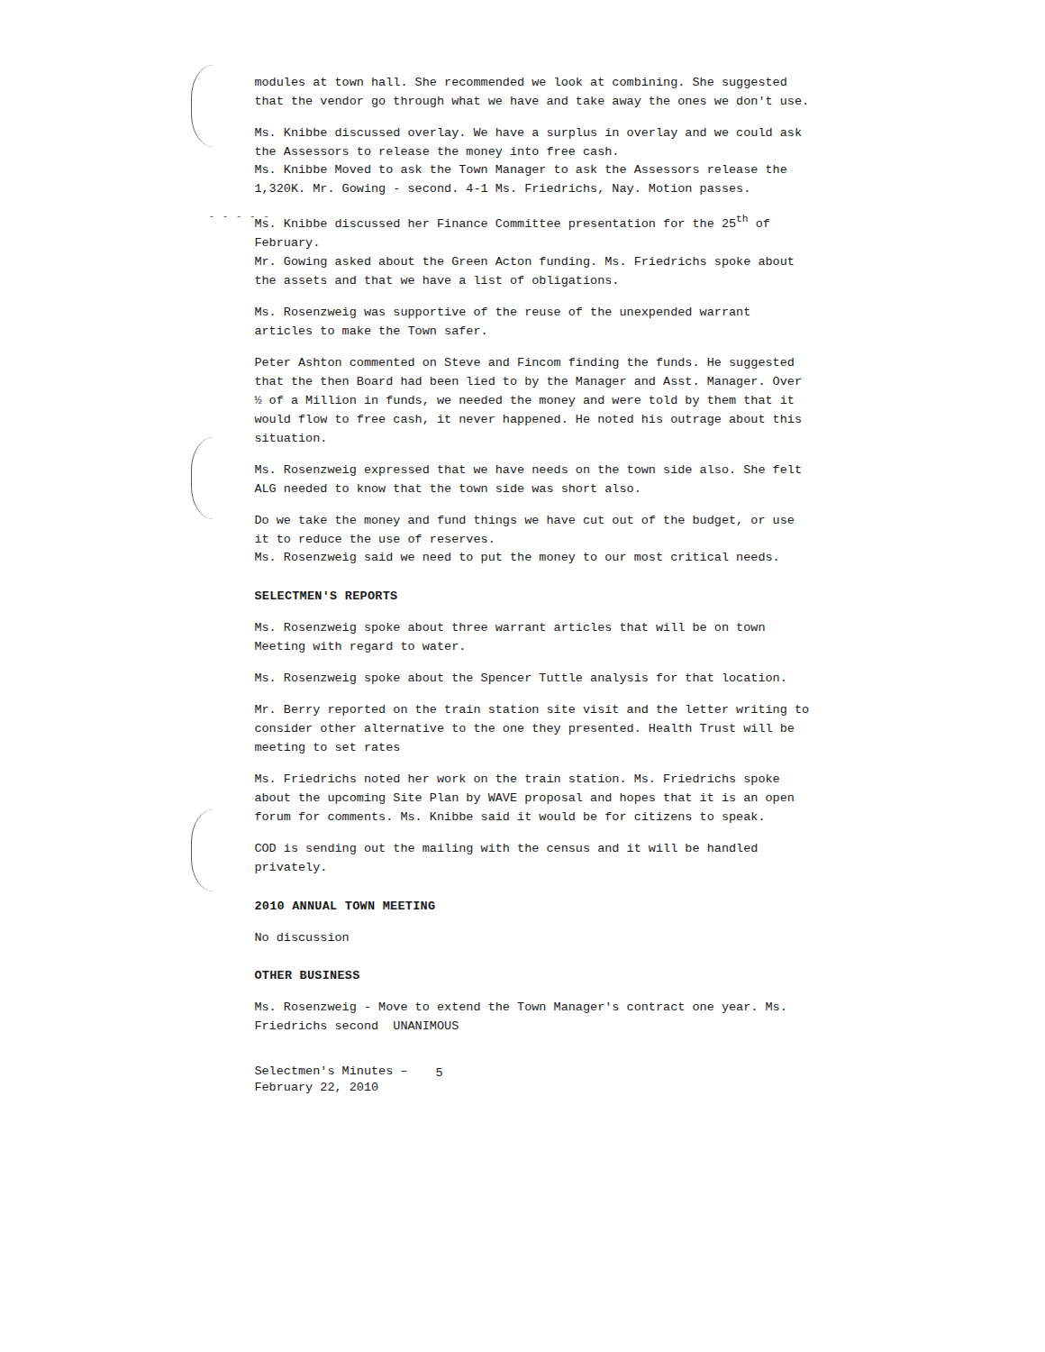- - - - -
modules at town hall. She recommended we look at combining. She suggested that the vendor go through what we have and take away the ones we don't use.
Ms. Knibbe discussed overlay. We have a surplus in overlay and we could ask the Assessors to release the money into free cash.
Ms. Knibbe Moved to ask the Town Manager to ask the Assessors release the 1,320K. Mr. Gowing - second. 4-1 Ms. Friedrichs, Nay. Motion passes.
Ms. Knibbe discussed her Finance Committee presentation for the 25th of February.
Mr. Gowing asked about the Green Acton funding. Ms. Friedrichs spoke about the assets and that we have a list of obligations.
Ms. Rosenzweig was supportive of the reuse of the unexpended warrant articles to make the Town safer.
Peter Ashton commented on Steve and Fincom finding the funds. He suggested that the then Board had been lied to by the Manager and Asst. Manager. Over ½ of a Million in funds, we needed the money and were told by them that it would flow to free cash, it never happened. He noted his outrage about this situation.
Ms. Rosenzweig expressed that we have needs on the town side also. She felt ALG needed to know that the town side was short also.
Do we take the money and fund things we have cut out of the budget, or use it to reduce the use of reserves.
Ms. Rosenzweig said we need to put the money to our most critical needs.
Selectmen's Reports
Ms. Rosenzweig spoke about three warrant articles that will be on town Meeting with regard to water.
Ms. Rosenzweig spoke about the Spencer Tuttle analysis for that location.
Mr. Berry reported on the train station site visit and the letter writing to consider other alternative to the one they presented. Health Trust will be meeting to set rates
Ms. Friedrichs noted her work on the train station. Ms. Friedrichs spoke about the upcoming Site Plan by WAVE proposal and hopes that it is an open forum for comments. Ms. Knibbe said it would be for citizens to speak.
COD is sending out the mailing with the census and it will be handled privately.
2010 Annual Town Meeting
No discussion
Other Business
Ms. Rosenzweig - Move to extend the Town Manager's contract one year. Ms. Friedrichs second UNANIMOUS
Selectmen's Minutes –
February 22, 2010
5